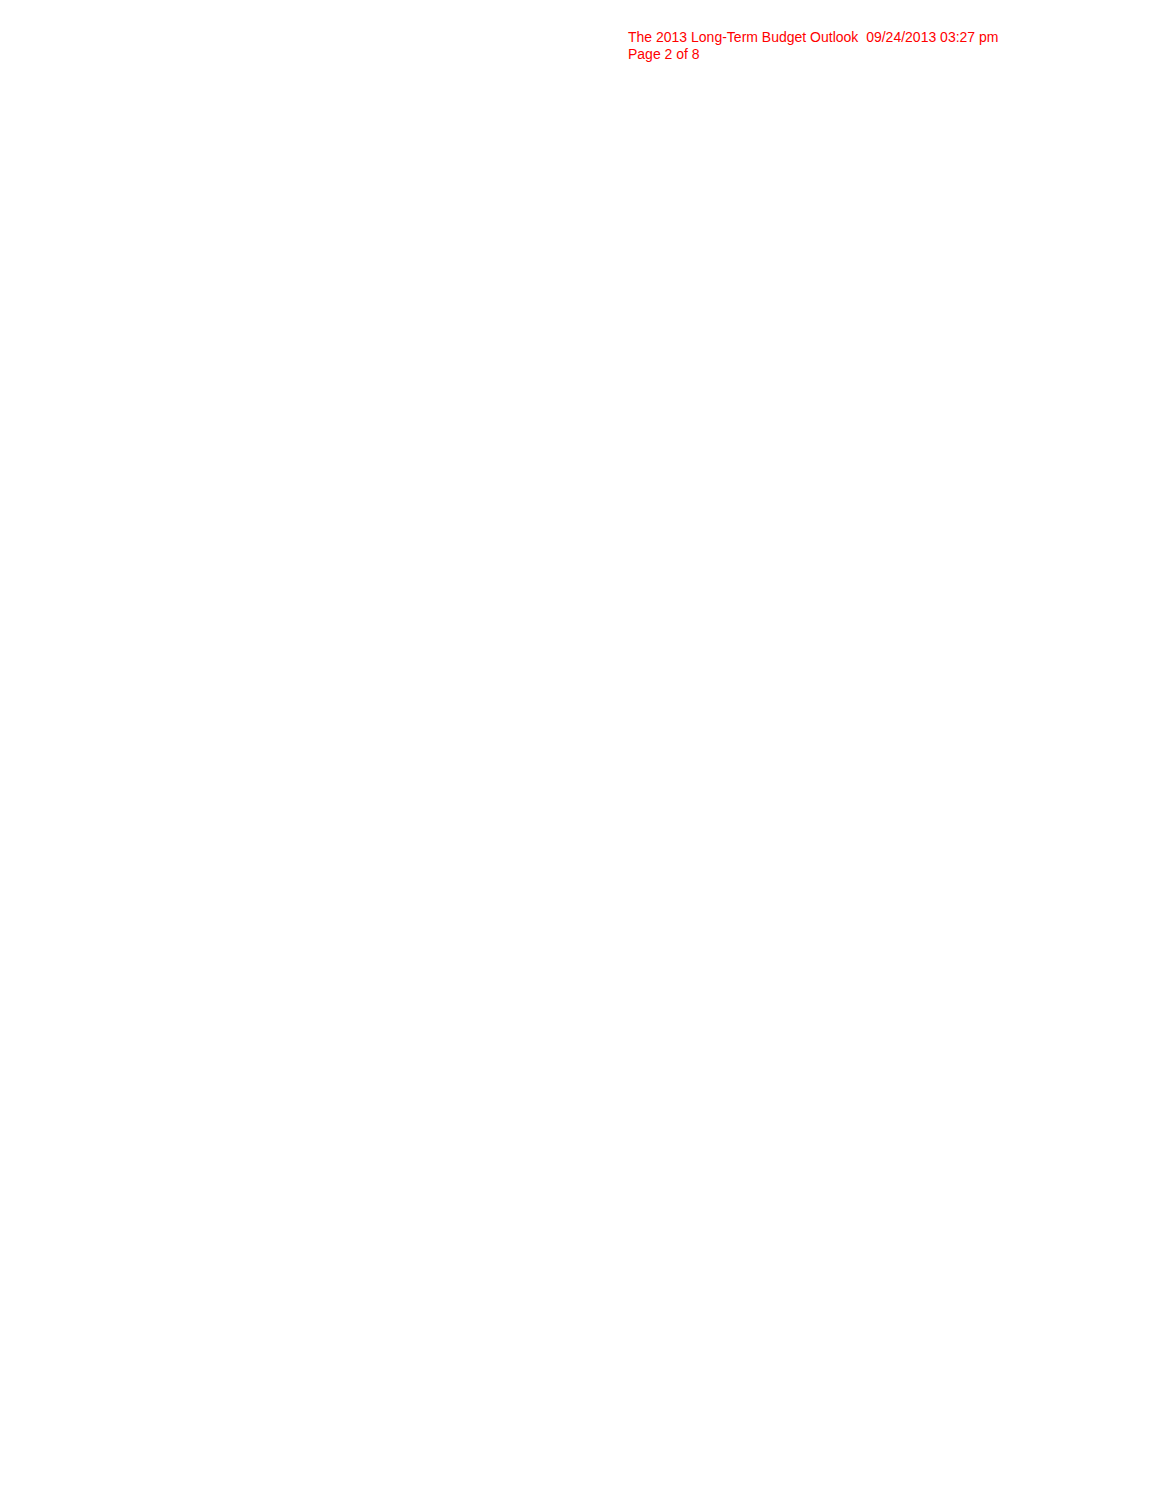The 2013 Long-Term Budget Outlook 09/24/2013 03:27 pm
Page 2 of 8